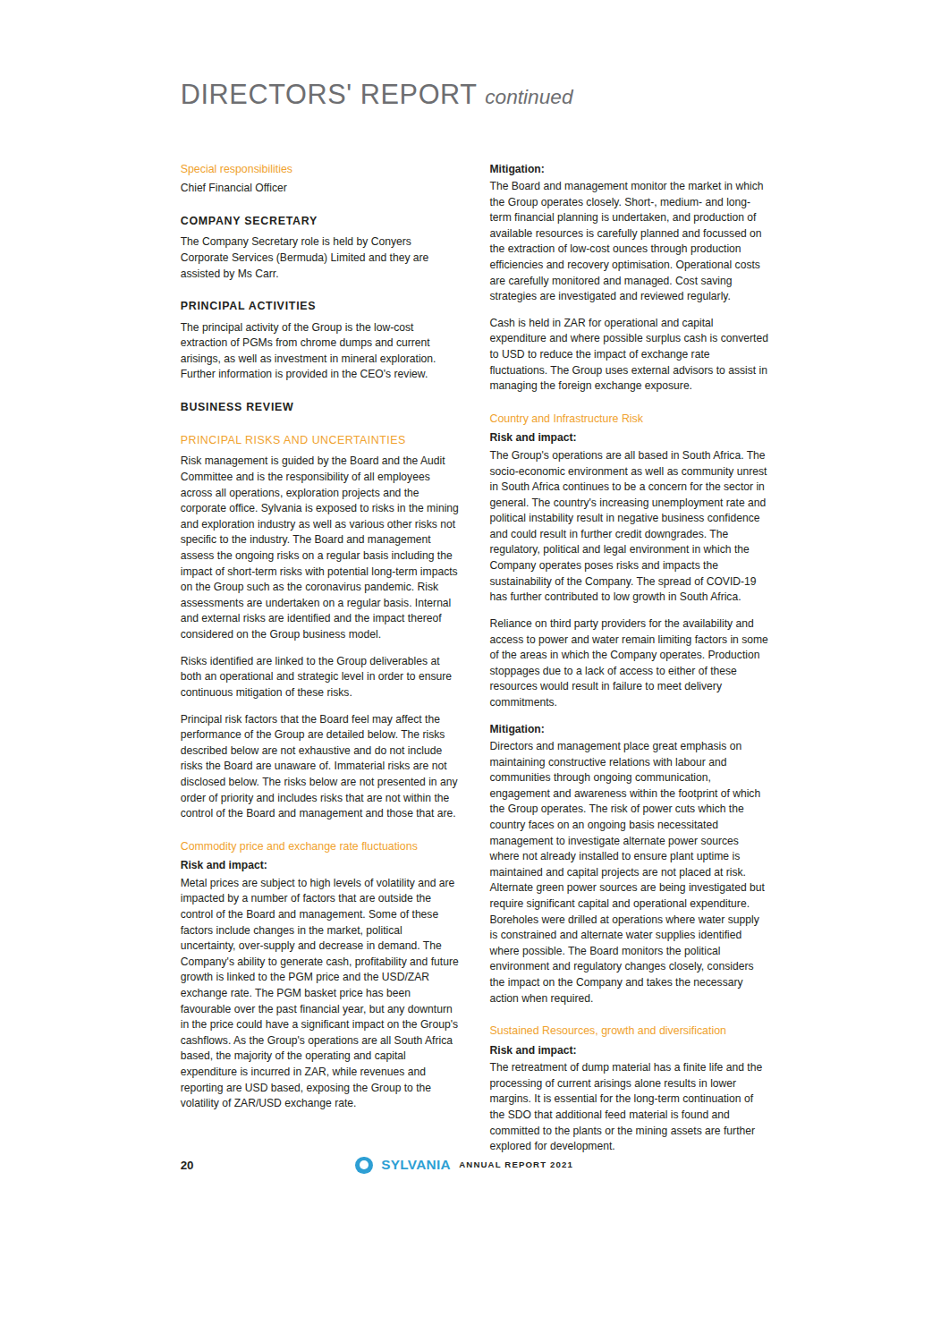Directors' Report continued
Special responsibilities
Chief Financial Officer
Company Secretary
The Company Secretary role is held by Conyers Corporate Services (Bermuda) Limited and they are assisted by Ms Carr.
Principal Activities
The principal activity of the Group is the low-cost extraction of PGMs from chrome dumps and current arisings, as well as investment in mineral exploration. Further information is provided in the CEO's review.
Business Review
Principal Risks and Uncertainties
Risk management is guided by the Board and the Audit Committee and is the responsibility of all employees across all operations, exploration projects and the corporate office. Sylvania is exposed to risks in the mining and exploration industry as well as various other risks not specific to the industry. The Board and management assess the ongoing risks on a regular basis including the impact of short-term risks with potential long-term impacts on the Group such as the coronavirus pandemic. Risk assessments are undertaken on a regular basis. Internal and external risks are identified and the impact thereof considered on the Group business model.
Risks identified are linked to the Group deliverables at both an operational and strategic level in order to ensure continuous mitigation of these risks.
Principal risk factors that the Board feel may affect the performance of the Group are detailed below. The risks described below are not exhaustive and do not include risks the Board are unaware of. Immaterial risks are not disclosed below. The risks below are not presented in any order of priority and includes risks that are not within the control of the Board and management and those that are.
Commodity price and exchange rate fluctuations
Risk and impact:
Metal prices are subject to high levels of volatility and are impacted by a number of factors that are outside the control of the Board and management. Some of these factors include changes in the market, political uncertainty, over-supply and decrease in demand. The Company's ability to generate cash, profitability and future growth is linked to the PGM price and the USD/ZAR exchange rate. The PGM basket price has been favourable over the past financial year, but any downturn in the price could have a significant impact on the Group's cashflows. As the Group's operations are all South Africa based, the majority of the operating and capital expenditure is incurred in ZAR, while revenues and reporting are USD based, exposing the Group to the volatility of ZAR/USD exchange rate.
Mitigation:
The Board and management monitor the market in which the Group operates closely. Short-, medium- and long-term financial planning is undertaken, and production of available resources is carefully planned and focussed on the extraction of low-cost ounces through production efficiencies and recovery optimisation. Operational costs are carefully monitored and managed. Cost saving strategies are investigated and reviewed regularly.
Cash is held in ZAR for operational and capital expenditure and where possible surplus cash is converted to USD to reduce the impact of exchange rate fluctuations. The Group uses external advisors to assist in managing the foreign exchange exposure.
Country and Infrastructure Risk
Risk and impact:
The Group's operations are all based in South Africa. The socio-economic environment as well as community unrest in South Africa continues to be a concern for the sector in general. The country's increasing unemployment rate and political instability result in negative business confidence and could result in further credit downgrades. The regulatory, political and legal environment in which the Company operates poses risks and impacts the sustainability of the Company. The spread of COVID-19 has further contributed to low growth in South Africa.
Reliance on third party providers for the availability and access to power and water remain limiting factors in some of the areas in which the Company operates. Production stoppages due to a lack of access to either of these resources would result in failure to meet delivery commitments.
Mitigation:
Directors and management place great emphasis on maintaining constructive relations with labour and communities through ongoing communication, engagement and awareness within the footprint of which the Group operates. The risk of power cuts which the country faces on an ongoing basis necessitated management to investigate alternate power sources where not already installed to ensure plant uptime is maintained and capital projects are not placed at risk. Alternate green power sources are being investigated but require significant capital and operational expenditure. Boreholes were drilled at operations where water supply is constrained and alternate water supplies identified where possible. The Board monitors the political environment and regulatory changes closely, considers the impact on the Company and takes the necessary action when required.
Sustained Resources, growth and diversification
Risk and impact:
The retreatment of dump material has a finite life and the processing of current arisings alone results in lower margins. It is essential for the long-term continuation of the SDO that additional feed material is found and committed to the plants or the mining assets are further explored for development.
20
SYLVANIA Annual Report 2021